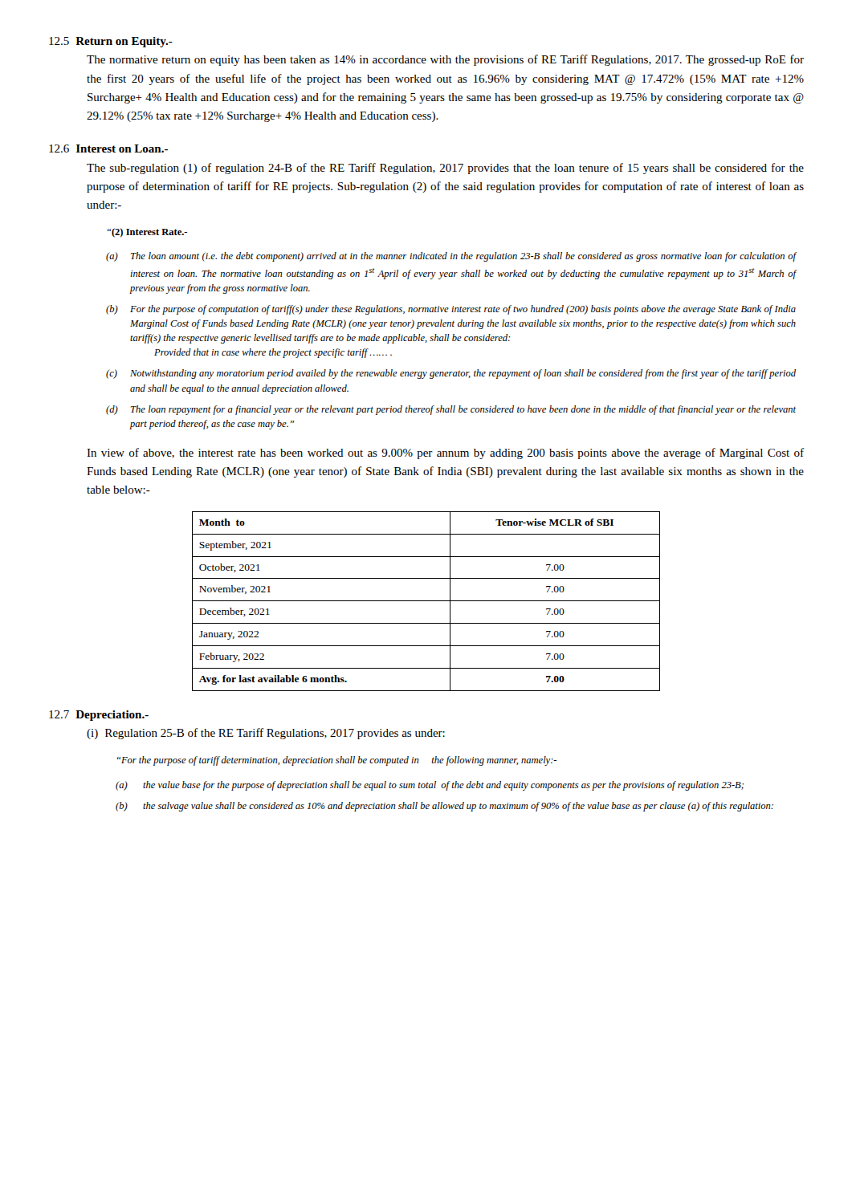12.5 Return on Equity.-
The normative return on equity has been taken as 14% in accordance with the provisions of RE Tariff Regulations, 2017. The grossed-up RoE for the first 20 years of the useful life of the project has been worked out as 16.96% by considering MAT @ 17.472% (15% MAT rate +12% Surcharge+ 4% Health and Education cess) and for the remaining 5 years the same has been grossed-up as 19.75% by considering corporate tax @ 29.12% (25% tax rate +12% Surcharge+ 4% Health and Education cess).
12.6 Interest on Loan.-
The sub-regulation (1) of regulation 24-B of the RE Tariff Regulation, 2017 provides that the loan tenure of 15 years shall be considered for the purpose of determination of tariff for RE projects. Sub-regulation (2) of the said regulation provides for computation of rate of interest of loan as under:-
“(2) Interest Rate.-
(a) The loan amount (i.e. the debt component) arrived at in the manner indicated in the regulation 23-B shall be considered as gross normative loan for calculation of interest on loan. The normative loan outstanding as on 1st April of every year shall be worked out by deducting the cumulative repayment up to 31st March of previous year from the gross normative loan.
(b) For the purpose of computation of tariff(s) under these Regulations, normative interest rate of two hundred (200) basis points above the average State Bank of India Marginal Cost of Funds based Lending Rate (MCLR) (one year tenor) prevalent during the last available six months, prior to the respective date(s) from which such tariff(s) the respective generic levellised tariffs are to be made applicable, shall be considered: Provided that in case where the project specific tariff …… .
(c) Notwithstanding any moratorium period availed by the renewable energy generator, the repayment of loan shall be considered from the first year of the tariff period and shall be equal to the annual depreciation allowed.
(d) The loan repayment for a financial year or the relevant part period thereof shall be considered to have been done in the middle of that financial year or the relevant part period thereof, as the case may be.”
In view of above, the interest rate has been worked out as 9.00% per annum by adding 200 basis points above the average of Marginal Cost of Funds based Lending Rate (MCLR) (one year tenor) of State Bank of India (SBI) prevalent during the last available six months as shown in the table below:-
| Month to | Tenor-wise MCLR of SBI |
| --- | --- |
| September, 2021 | |
| October, 2021 | 7.00 |
| November, 2021 | 7.00 |
| December, 2021 | 7.00 |
| January, 2022 | 7.00 |
| February, 2022 | 7.00 |
| Avg. for last available 6 months. | 7.00 |
12.7 Depreciation.-
(i) Regulation 25-B of the RE Tariff Regulations, 2017 provides as under:
“For the purpose of tariff determination, depreciation shall be computed in the following manner, namely:-
(a) the value base for the purpose of depreciation shall be equal to sum total of the debt and equity components as per the provisions of regulation 23-B;
(b) the salvage value shall be considered as 10% and depreciation shall be allowed up to maximum of 90% of the value base as per clause (a) of this regulation: